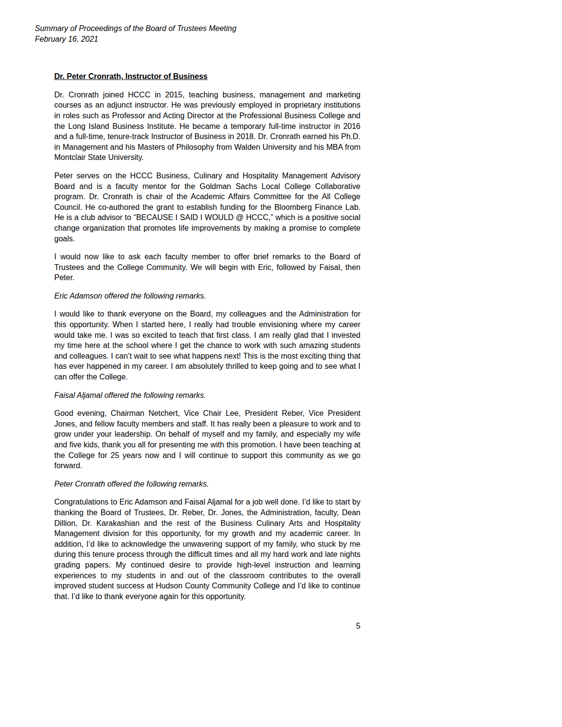Summary of Proceedings of the Board of Trustees Meeting
February 16, 2021
Dr. Peter Cronrath, Instructor of Business
Dr. Cronrath joined HCCC in 2015, teaching business, management and marketing courses as an adjunct instructor. He was previously employed in proprietary institutions in roles such as Professor and Acting Director at the Professional Business College and the Long Island Business Institute. He became a temporary full-time instructor in 2016 and a full-time, tenure-track Instructor of Business in 2018. Dr. Cronrath earned his Ph.D. in Management and his Masters of Philosophy from Walden University and his MBA from Montclair State University.
Peter serves on the HCCC Business, Culinary and Hospitality Management Advisory Board and is a faculty mentor for the Goldman Sachs Local College Collaborative program. Dr. Cronrath is chair of the Academic Affairs Committee for the All College Council. He co-authored the grant to establish funding for the Bloomberg Finance Lab. He is a club advisor to “BECAUSE I SAID I WOULD @ HCCC,” which is a positive social change organization that promotes life improvements by making a promise to complete goals.
I would now like to ask each faculty member to offer brief remarks to the Board of Trustees and the College Community. We will begin with Eric, followed by Faisal, then Peter.
Eric Adamson offered the following remarks.
I would like to thank everyone on the Board, my colleagues and the Administration for this opportunity. When I started here, I really had trouble envisioning where my career would take me. I was so excited to teach that first class. I am really glad that I invested my time here at the school where I get the chance to work with such amazing students and colleagues. I can’t wait to see what happens next! This is the most exciting thing that has ever happened in my career. I am absolutely thrilled to keep going and to see what I can offer the College.
Faisal Aljamal offered the following remarks.
Good evening, Chairman Netchert, Vice Chair Lee, President Reber, Vice President Jones, and fellow faculty members and staff. It has really been a pleasure to work and to grow under your leadership. On behalf of myself and my family, and especially my wife and five kids, thank you all for presenting me with this promotion. I have been teaching at the College for 25 years now and I will continue to support this community as we go forward.
Peter Cronrath offered the following remarks.
Congratulations to Eric Adamson and Faisal Aljamal for a job well done. I’d like to start by thanking the Board of Trustees, Dr. Reber, Dr. Jones, the Administration, faculty, Dean Dillion, Dr. Karakashian and the rest of the Business Culinary Arts and Hospitality Management division for this opportunity, for my growth and my academic career. In addition, I’d like to acknowledge the unwavering support of my family, who stuck by me during this tenure process through the difficult times and all my hard work and late nights grading papers. My continued desire to provide high-level instruction and learning experiences to my students in and out of the classroom contributes to the overall improved student success at Hudson County Community College and I’d like to continue that. I’d like to thank everyone again for this opportunity.
5